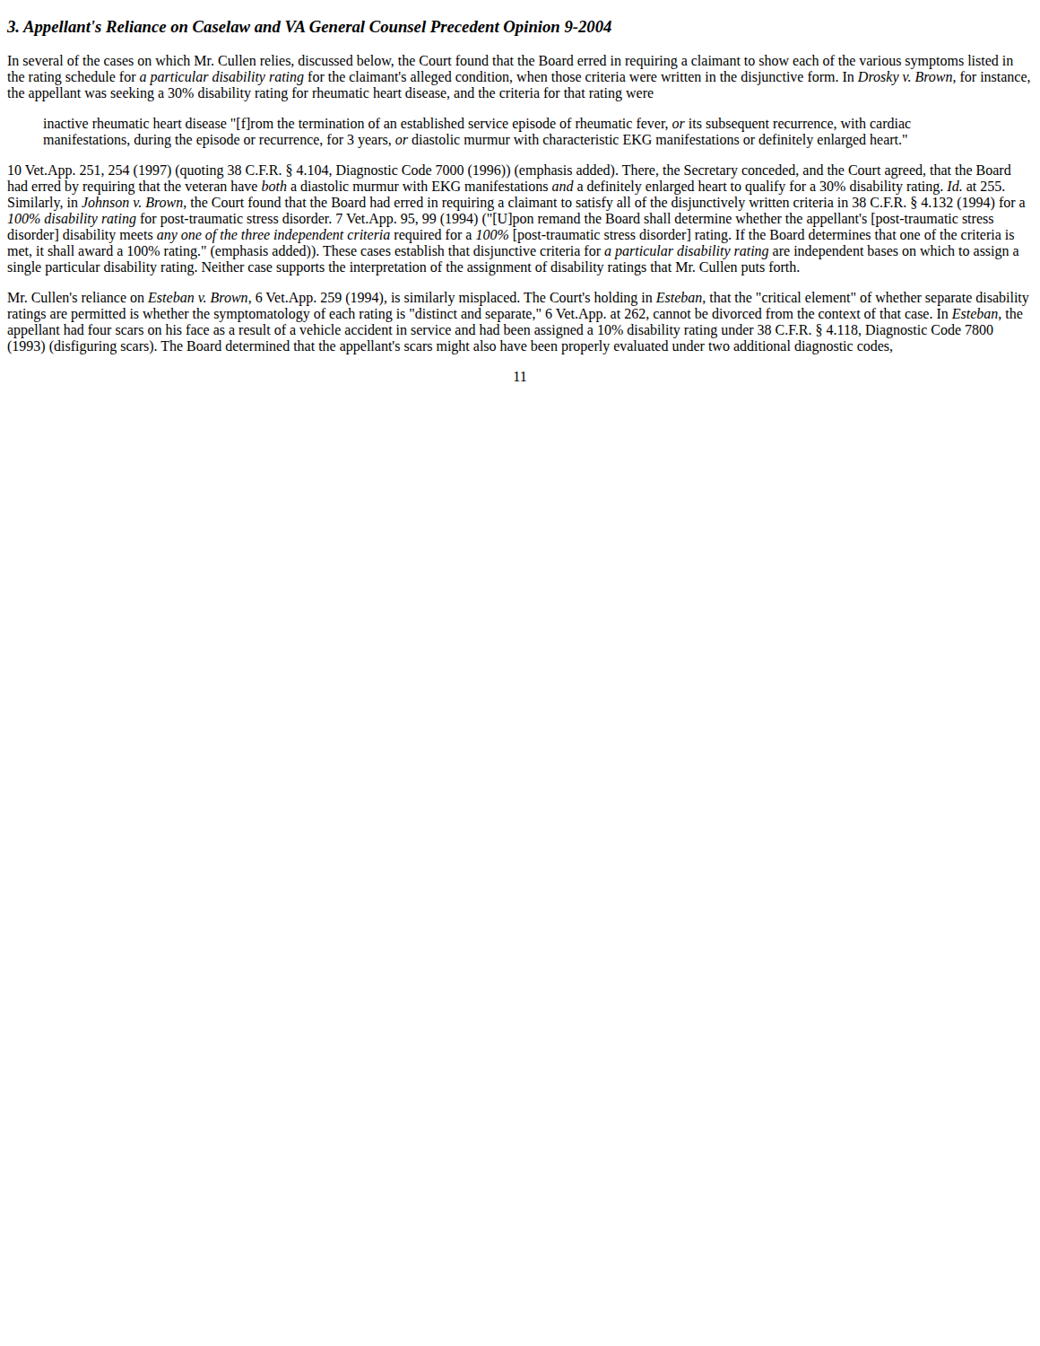3. Appellant's Reliance on Caselaw and VA General Counsel Precedent Opinion 9-2004
In several of the cases on which Mr. Cullen relies, discussed below, the Court found that the Board erred in requiring a claimant to show each of the various symptoms listed in the rating schedule for a particular disability rating for the claimant's alleged condition, when those criteria were written in the disjunctive form. In Drosky v. Brown, for instance, the appellant was seeking a 30% disability rating for rheumatic heart disease, and the criteria for that rating were
inactive rheumatic heart disease "[f]rom the termination of an established service episode of rheumatic fever, or its subsequent recurrence, with cardiac manifestations, during the episode or recurrence, for 3 years, or diastolic murmur with characteristic EKG manifestations or definitely enlarged heart."
10 Vet.App. 251, 254 (1997) (quoting 38 C.F.R. § 4.104, Diagnostic Code 7000 (1996)) (emphasis added). There, the Secretary conceded, and the Court agreed, that the Board had erred by requiring that the veteran have both a diastolic murmur with EKG manifestations and a definitely enlarged heart to qualify for a 30% disability rating. Id. at 255. Similarly, in Johnson v. Brown, the Court found that the Board had erred in requiring a claimant to satisfy all of the disjunctively written criteria in 38 C.F.R. § 4.132 (1994) for a 100% disability rating for post-traumatic stress disorder. 7 Vet.App. 95, 99 (1994) ("[U]pon remand the Board shall determine whether the appellant's [post-traumatic stress disorder] disability meets any one of the three independent criteria required for a 100% [post-traumatic stress disorder] rating. If the Board determines that one of the criteria is met, it shall award a 100% rating." (emphasis added)). These cases establish that disjunctive criteria for a particular disability rating are independent bases on which to assign a single particular disability rating. Neither case supports the interpretation of the assignment of disability ratings that Mr. Cullen puts forth.
Mr. Cullen's reliance on Esteban v. Brown, 6 Vet.App. 259 (1994), is similarly misplaced. The Court's holding in Esteban, that the "critical element" of whether separate disability ratings are permitted is whether the symptomatology of each rating is "distinct and separate," 6 Vet.App. at 262, cannot be divorced from the context of that case. In Esteban, the appellant had four scars on his face as a result of a vehicle accident in service and had been assigned a 10% disability rating under 38 C.F.R. § 4.118, Diagnostic Code 7800 (1993) (disfiguring scars). The Board determined that the appellant's scars might also have been properly evaluated under two additional diagnostic codes,
11